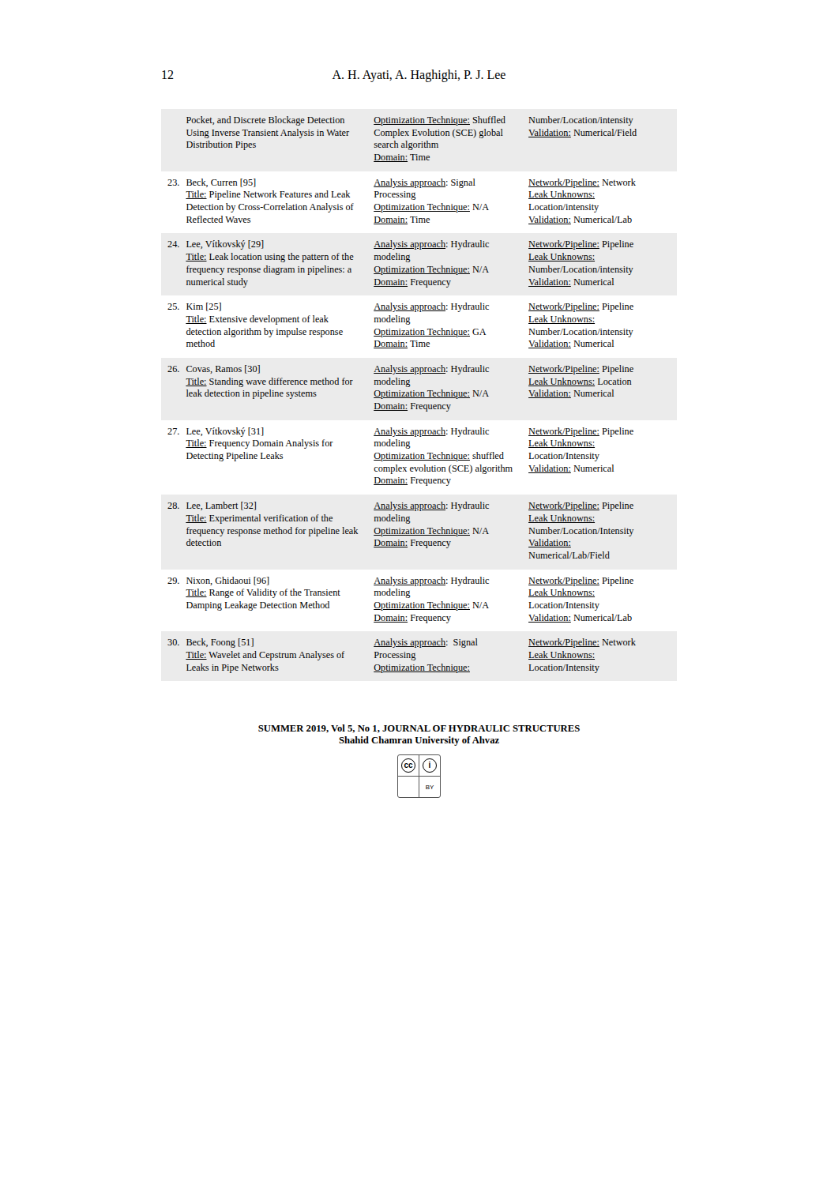12
A. H. Ayati, A. Haghighi, P. J. Lee
| Pocket, and Discrete Blockage Detection Using Inverse Transient Analysis in Water Distribution Pipes | Optimization Technique: Shuffled Complex Evolution (SCE) global search algorithm Domain: Time | Number/Location/intensity Validation: Numerical/Field |
| 23. Beck, Curren [95] Title: Pipeline Network Features and Leak Detection by Cross-Correlation Analysis of Reflected Waves | Analysis approach : Signal Processing Optimization Technique: N/A Domain: Time | Network/Pipeline: Network Leak Unknowns: Location/intensity Validation: Numerical/Lab |
| 24. Lee, Vítkovský [29] Title: Leak location using the pattern of the frequency response diagram in pipelines: a numerical study | Analysis approach : Hydraulic modeling Optimization Technique: N/A Domain: Frequency | Network/Pipeline: Pipeline Leak Unknowns: Number/Location/intensity Validation: Numerical |
| 25. Kim [25] Title: Extensive development of leak detection algorithm by impulse response method | Analysis approach : Hydraulic modeling Optimization Technique: GA Domain: Time | Network/Pipeline: Pipeline Leak Unknowns: Number/Location/intensity Validation: Numerical |
| 26. Covas, Ramos [30] Title: Standing wave difference method for leak detection in pipeline systems | Analysis approach : Hydraulic modeling Optimization Technique: N/A Domain: Frequency | Network/Pipeline: Pipeline Leak Unknowns: Location Validation: Numerical |
| 27. Lee, Vítkovský [31] Title: Frequency Domain Analysis for Detecting Pipeline Leaks | Analysis approach : Hydraulic modeling Optimization Technique: shuffled complex evolution (SCE) algorithm Domain: Frequency | Network/Pipeline: Pipeline Leak Unknowns: Location/Intensity Validation: Numerical |
| 28. Lee, Lambert [32] Title: Experimental verification of the frequency response method for pipeline leak detection | Analysis approach : Hydraulic modeling Optimization Technique: N/A Domain: Frequency | Network/Pipeline: Pipeline Leak Unknowns: Number/Location/Intensity Validation: Numerical/Lab/Field |
| 29. Nixon, Ghidaoui [96] Title: Range of Validity of the Transient Damping Leakage Detection Method | Analysis approach : Hydraulic modeling Optimization Technique: N/A Domain: Frequency | Network/Pipeline: Pipeline Leak Unknowns: Location/Intensity Validation: Numerical/Lab |
| 30. Beck, Foong [51] Title: Wavelet and Cepstrum Analyses of Leaks in Pipe Networks | Analysis approach : Signal Processing Optimization Technique: | Network/Pipeline: Network Leak Unknowns: Location/Intensity |
SUMMER 2019, Vol 5, No 1, JOURNAL OF HYDRAULIC STRUCTURES
Shahid Chamran University of Ahvaz
| cc | i |
| | BY |